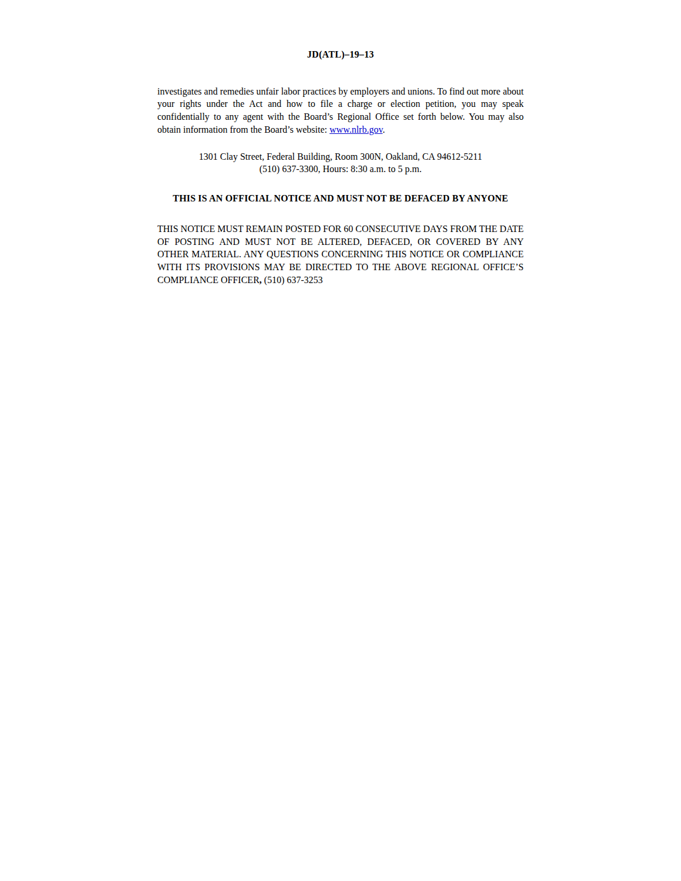JD(ATL)–19–13
investigates and remedies unfair labor practices by employers and unions. To find out more about your rights under the Act and how to file a charge or election petition, you may speak confidentially to any agent with the Board’s Regional Office set forth below. You may also obtain information from the Board’s website: www.nlrb.gov.
1301 Clay Street, Federal Building, Room 300N, Oakland, CA 94612-5211
(510) 637-3300, Hours: 8:30 a.m. to 5 p.m.
THIS IS AN OFFICIAL NOTICE AND MUST NOT BE DEFACED BY ANYONE
THIS NOTICE MUST REMAIN POSTED FOR 60 CONSECUTIVE DAYS FROM THE DATE OF POSTING AND MUST NOT BE ALTERED, DEFACED, OR COVERED BY ANY OTHER MATERIAL. ANY QUESTIONS CONCERNING THIS NOTICE OR COMPLIANCE WITH ITS PROVISIONS MAY BE DIRECTED TO THE ABOVE REGIONAL OFFICE’S COMPLIANCE OFFICER, (510) 637-3253